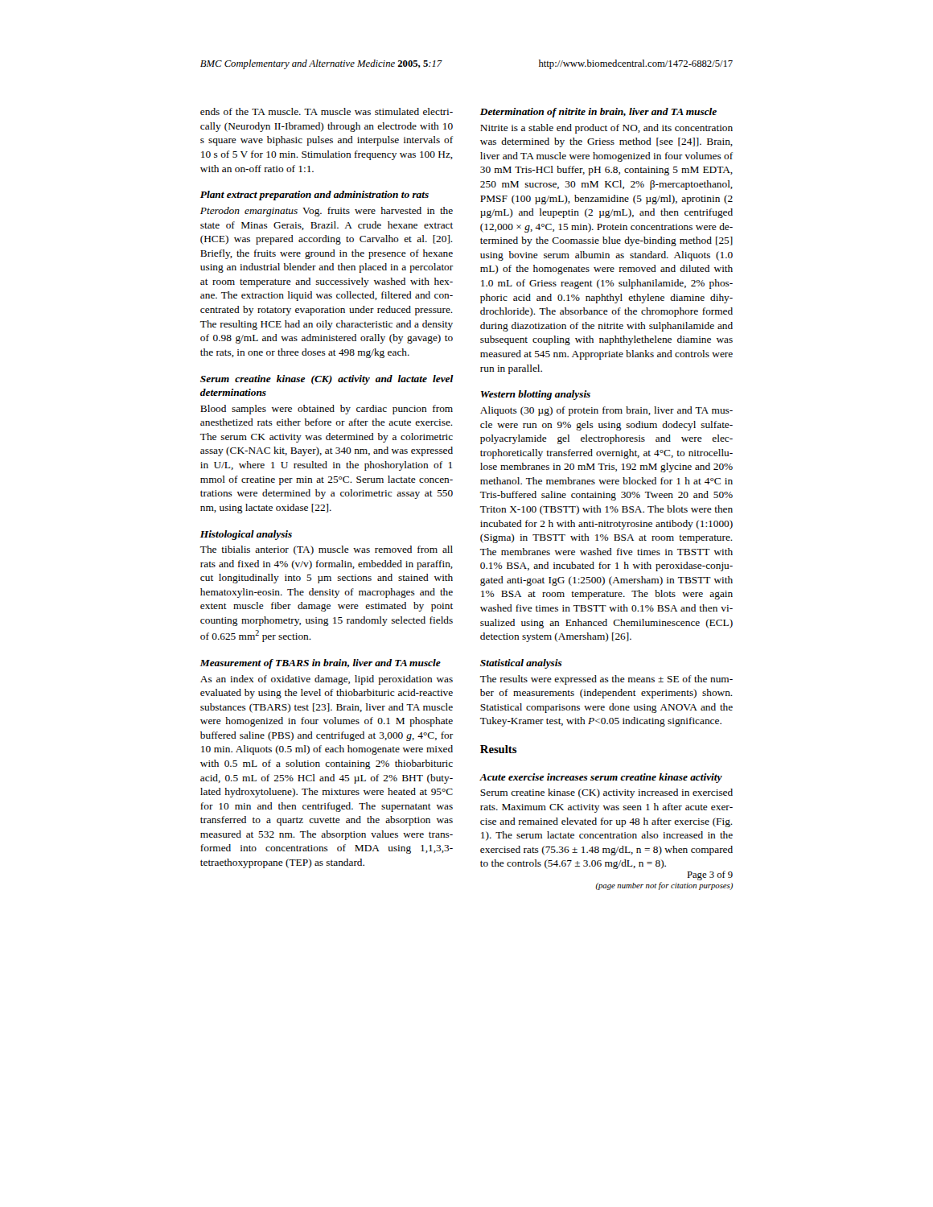BMC Complementary and Alternative Medicine 2005, 5:17
http://www.biomedcentral.com/1472-6882/5/17
ends of the TA muscle. TA muscle was stimulated electrically (Neurodyn II-Ibramed) through an electrode with 10 s square wave biphasic pulses and interpulse intervals of 10 s of 5 V for 10 min. Stimulation frequency was 100 Hz, with an on-off ratio of 1:1.
Plant extract preparation and administration to rats
Pterodon emarginatus Vog. fruits were harvested in the state of Minas Gerais, Brazil. A crude hexane extract (HCE) was prepared according to Carvalho et al. [20]. Briefly, the fruits were ground in the presence of hexane using an industrial blender and then placed in a percolator at room temperature and successively washed with hexane. The extraction liquid was collected, filtered and concentrated by rotatory evaporation under reduced pressure. The resulting HCE had an oily characteristic and a density of 0.98 g/mL and was administered orally (by gavage) to the rats, in one or three doses at 498 mg/kg each.
Serum creatine kinase (CK) activity and lactate level determinations
Blood samples were obtained by cardiac puncion from anesthetized rats either before or after the acute exercise. The serum CK activity was determined by a colorimetric assay (CK-NAC kit, Bayer), at 340 nm, and was expressed in U/L, where 1 U resulted in the phoshorylation of 1 mmol of creatine per min at 25°C. Serum lactate concentrations were determined by a colorimetric assay at 550 nm, using lactate oxidase [22].
Histological analysis
The tibialis anterior (TA) muscle was removed from all rats and fixed in 4% (v/v) formalin, embedded in paraffin, cut longitudinally into 5 µm sections and stained with hematoxylin-eosin. The density of macrophages and the extent muscle fiber damage were estimated by point counting morphometry, using 15 randomly selected fields of 0.625 mm2 per section.
Measurement of TBARS in brain, liver and TA muscle
As an index of oxidative damage, lipid peroxidation was evaluated by using the level of thiobarbituric acid-reactive substances (TBARS) test [23]. Brain, liver and TA muscle were homogenized in four volumes of 0.1 M phosphate buffered saline (PBS) and centrifuged at 3,000 g, 4°C, for 10 min. Aliquots (0.5 ml) of each homogenate were mixed with 0.5 mL of a solution containing 2% thiobarbituric acid, 0.5 mL of 25% HCl and 45 µL of 2% BHT (butylated hydroxytoluene). The mixtures were heated at 95°C for 10 min and then centrifuged. The supernatant was transferred to a quartz cuvette and the absorption was measured at 532 nm. The absorption values were transformed into concentrations of MDA using 1,1,3,3-tetraethoxypropane (TEP) as standard.
Determination of nitrite in brain, liver and TA muscle
Nitrite is a stable end product of NO, and its concentration was determined by the Griess method [see [24]]. Brain, liver and TA muscle were homogenized in four volumes of 30 mM Tris-HCl buffer, pH 6.8, containing 5 mM EDTA, 250 mM sucrose, 30 mM KCl, 2% β-mercaptoethanol, PMSF (100 µg/mL), benzamidine (5 µg/ml), aprotinin (2 µg/mL) and leupeptin (2 µg/mL), and then centrifuged (12,000 × g, 4°C, 15 min). Protein concentrations were determined by the Coomassie blue dye-binding method [25] using bovine serum albumin as standard. Aliquots (1.0 mL) of the homogenates were removed and diluted with 1.0 mL of Griess reagent (1% sulphanilamide, 2% phosphoric acid and 0.1% naphthyl ethylene diamine dihydrochloride). The absorbance of the chromophore formed during diazotization of the nitrite with sulphanilamide and subsequent coupling with naphthylethelene diamine was measured at 545 nm. Appropriate blanks and controls were run in parallel.
Western blotting analysis
Aliquots (30 µg) of protein from brain, liver and TA muscle were run on 9% gels using sodium dodecyl sulfate-polyacrylamide gel electrophoresis and were electrophoretically transferred overnight, at 4°C, to nitrocellulose membranes in 20 mM Tris, 192 mM glycine and 20% methanol. The membranes were blocked for 1 h at 4°C in Tris-buffered saline containing 30% Tween 20 and 50% Triton X-100 (TBSTT) with 1% BSA. The blots were then incubated for 2 h with anti-nitrotyrosine antibody (1:1000) (Sigma) in TBSTT with 1% BSA at room temperature. The membranes were washed five times in TBSTT with 0.1% BSA, and incubated for 1 h with peroxidase-conjugated anti-goat IgG (1:2500) (Amersham) in TBSTT with 1% BSA at room temperature. The blots were again washed five times in TBSTT with 0.1% BSA and then visualized using an Enhanced Chemiluminescence (ECL) detection system (Amersham) [26].
Statistical analysis
The results were expressed as the means ± SE of the number of measurements (independent experiments) shown. Statistical comparisons were done using ANOVA and the Tukey-Kramer test, with P<0.05 indicating significance.
Results
Acute exercise increases serum creatine kinase activity
Serum creatine kinase (CK) activity increased in exercised rats. Maximum CK activity was seen 1 h after acute exercise and remained elevated for up 48 h after exercise (Fig. 1). The serum lactate concentration also increased in the exercised rats (75.36 ± 1.48 mg/dL, n = 8) when compared to the controls (54.67 ± 3.06 mg/dL, n = 8).
Page 3 of 9
(page number not for citation purposes)